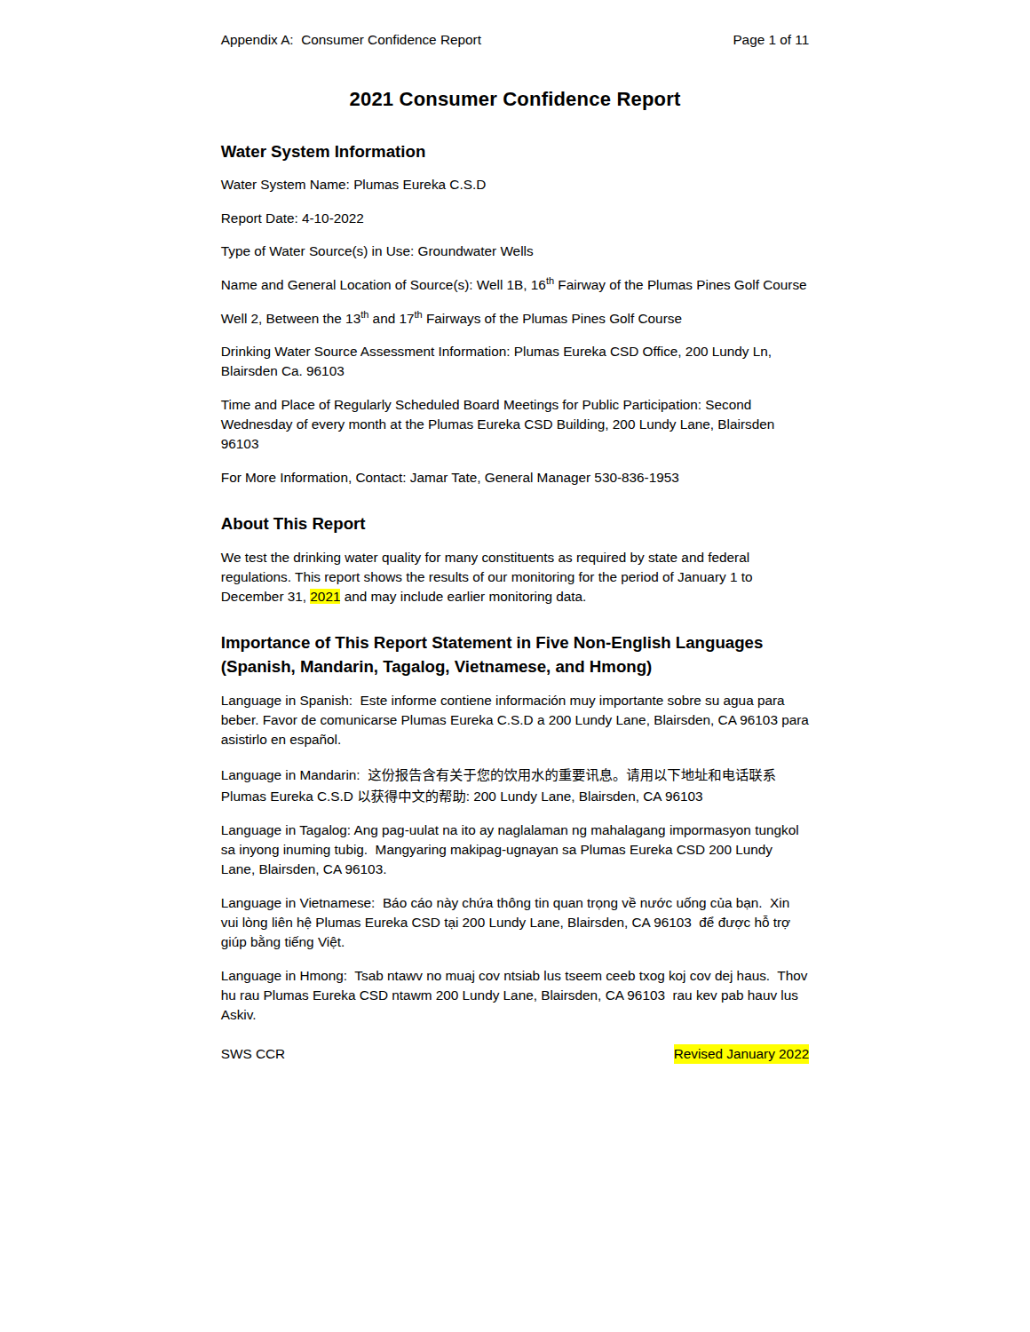Appendix A: Consumer Confidence Report Page 1 of 11
2021 Consumer Confidence Report
Water System Information
Water System Name: Plumas Eureka C.S.D
Report Date: 4-10-2022
Type of Water Source(s) in Use: Groundwater Wells
Name and General Location of Source(s): Well 1B, 16th Fairway of the Plumas Pines Golf Course
Well 2, Between the 13th and 17th Fairways of the Plumas Pines Golf Course
Drinking Water Source Assessment Information: Plumas Eureka CSD Office, 200 Lundy Ln, Blairsden Ca. 96103
Time and Place of Regularly Scheduled Board Meetings for Public Participation: Second Wednesday of every month at the Plumas Eureka CSD Building, 200 Lundy Lane, Blairsden 96103
For More Information, Contact: Jamar Tate, General Manager 530-836-1953
About This Report
We test the drinking water quality for many constituents as required by state and federal regulations. This report shows the results of our monitoring for the period of January 1 to December 31, 2021 and may include earlier monitoring data.
Importance of This Report Statement in Five Non-English Languages (Spanish, Mandarin, Tagalog, Vietnamese, and Hmong)
Language in Spanish: Este informe contiene información muy importante sobre su agua para beber. Favor de comunicarse Plumas Eureka C.S.D a 200 Lundy Lane, Blairsden, CA 96103 para asistirlo en español.
Language in Mandarin: 这份报告含有关于您的饮用水的重要讯息。请用以下地址和电话联系 Plumas Eureka C.S.D 以获得中文的帮助: 200 Lundy Lane, Blairsden, CA 96103
Language in Tagalog: Ang pag-uulat na ito ay naglalaman ng mahalagang impormasyon tungkol sa inyong inuming tubig. Mangyaring makipag-ugnayan sa Plumas Eureka CSD 200 Lundy Lane, Blairsden, CA 96103.
Language in Vietnamese: Báo cáo này chứa thông tin quan trọng về nước uống của bạn. Xin vui lòng liên hệ Plumas Eureka CSD tại 200 Lundy Lane, Blairsden, CA 96103 để được hỗ trợ giúp bằng tiếng Việt.
Language in Hmong: Tsab ntawv no muaj cov ntsiab lus tseem ceeb txog koj cov dej haus. Thov hu rau Plumas Eureka CSD ntawm 200 Lundy Lane, Blairsden, CA 96103 rau kev pab hauv lus Askiv.
SWS CCR Revised January 2022